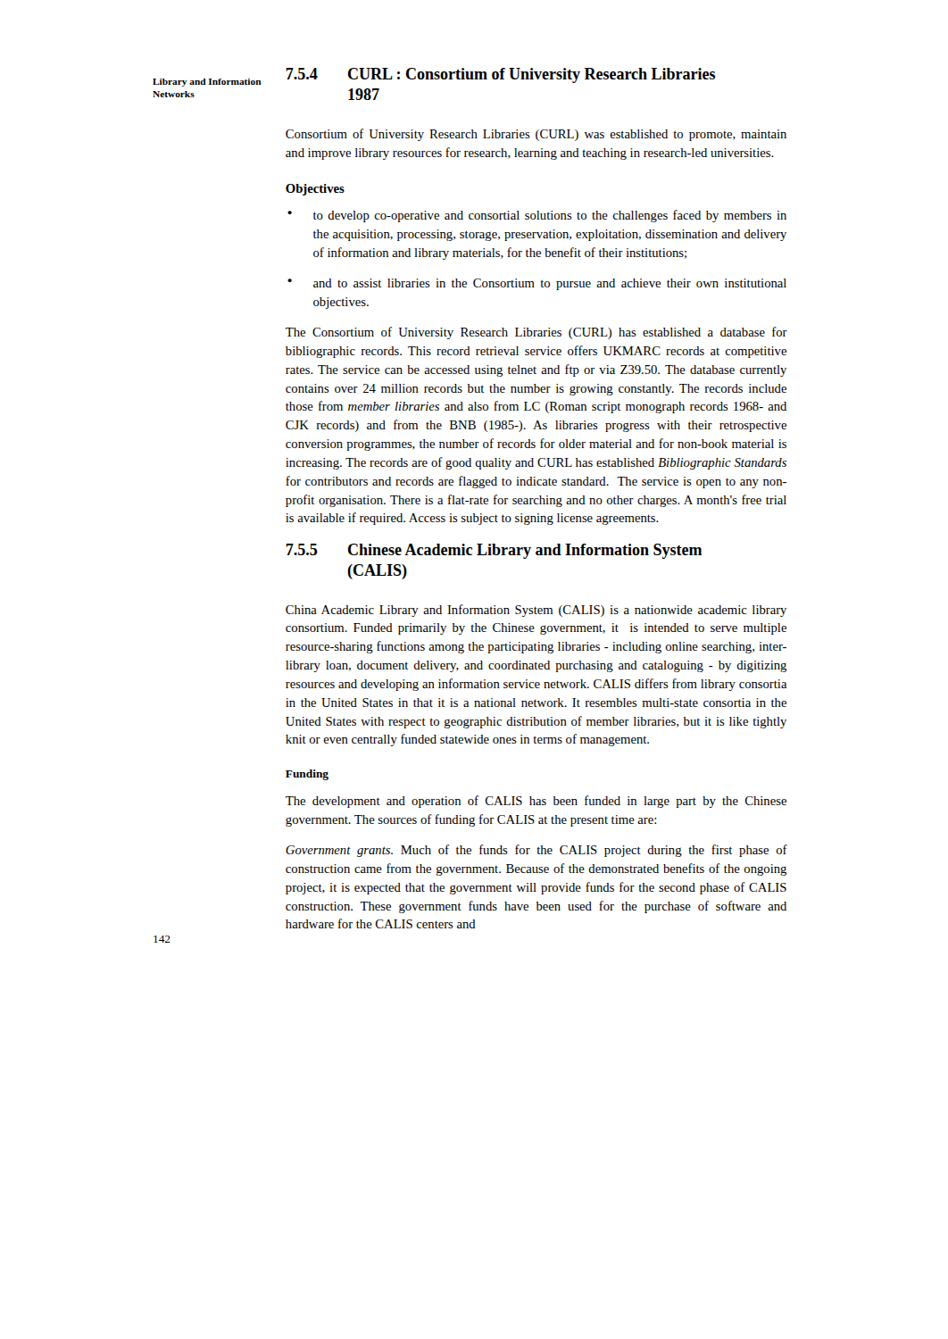Library and Information
Networks
7.5.4 CURL : Consortium of University Research Libraries 1987
Consortium of University Research Libraries (CURL) was established to promote, maintain and improve library resources for research, learning and teaching in research-led universities.
Objectives
to develop co-operative and consortial solutions to the challenges faced by members in the acquisition, processing, storage, preservation, exploitation, dissemination and delivery of information and library materials, for the benefit of their institutions;
and to assist libraries in the Consortium to pursue and achieve their own institutional objectives.
The Consortium of University Research Libraries (CURL) has established a database for bibliographic records. This record retrieval service offers UKMARC records at competitive rates. The service can be accessed using telnet and ftp or via Z39.50. The database currently contains over 24 million records but the number is growing constantly. The records include those from member libraries and also from LC (Roman script monograph records 1968- and CJK records) and from the BNB (1985-). As libraries progress with their retrospective conversion programmes, the number of records for older material and for non-book material is increasing. The records are of good quality and CURL has established Bibliographic Standards for contributors and records are flagged to indicate standard. The service is open to any non-profit organisation. There is a flat-rate for searching and no other charges. A month's free trial is available if required. Access is subject to signing license agreements.
7.5.5 Chinese Academic Library and Information System(CALIS)
China Academic Library and Information System (CALIS) is a nationwide academic library consortium. Funded primarily by the Chinese government, it is intended to serve multiple resource-sharing functions among the participating libraries - including online searching, inter-library loan, document delivery, and coordinated purchasing and cataloguing - by digitizing resources and developing an information service network. CALIS differs from library consortia in the United States in that it is a national network. It resembles multi-state consortia in the United States with respect to geographic distribution of member libraries, but it is like tightly knit or even centrally funded statewide ones in terms of management.
Funding
The development and operation of CALIS has been funded in large part by the Chinese government. The sources of funding for CALIS at the present time are:
Government grants. Much of the funds for the CALIS project during the first phase of construction came from the government. Because of the demonstrated benefits of the ongoing project, it is expected that the government will provide funds for the second phase of CALIS construction. These government funds have been used for the purchase of software and hardware for the CALIS centers and
142